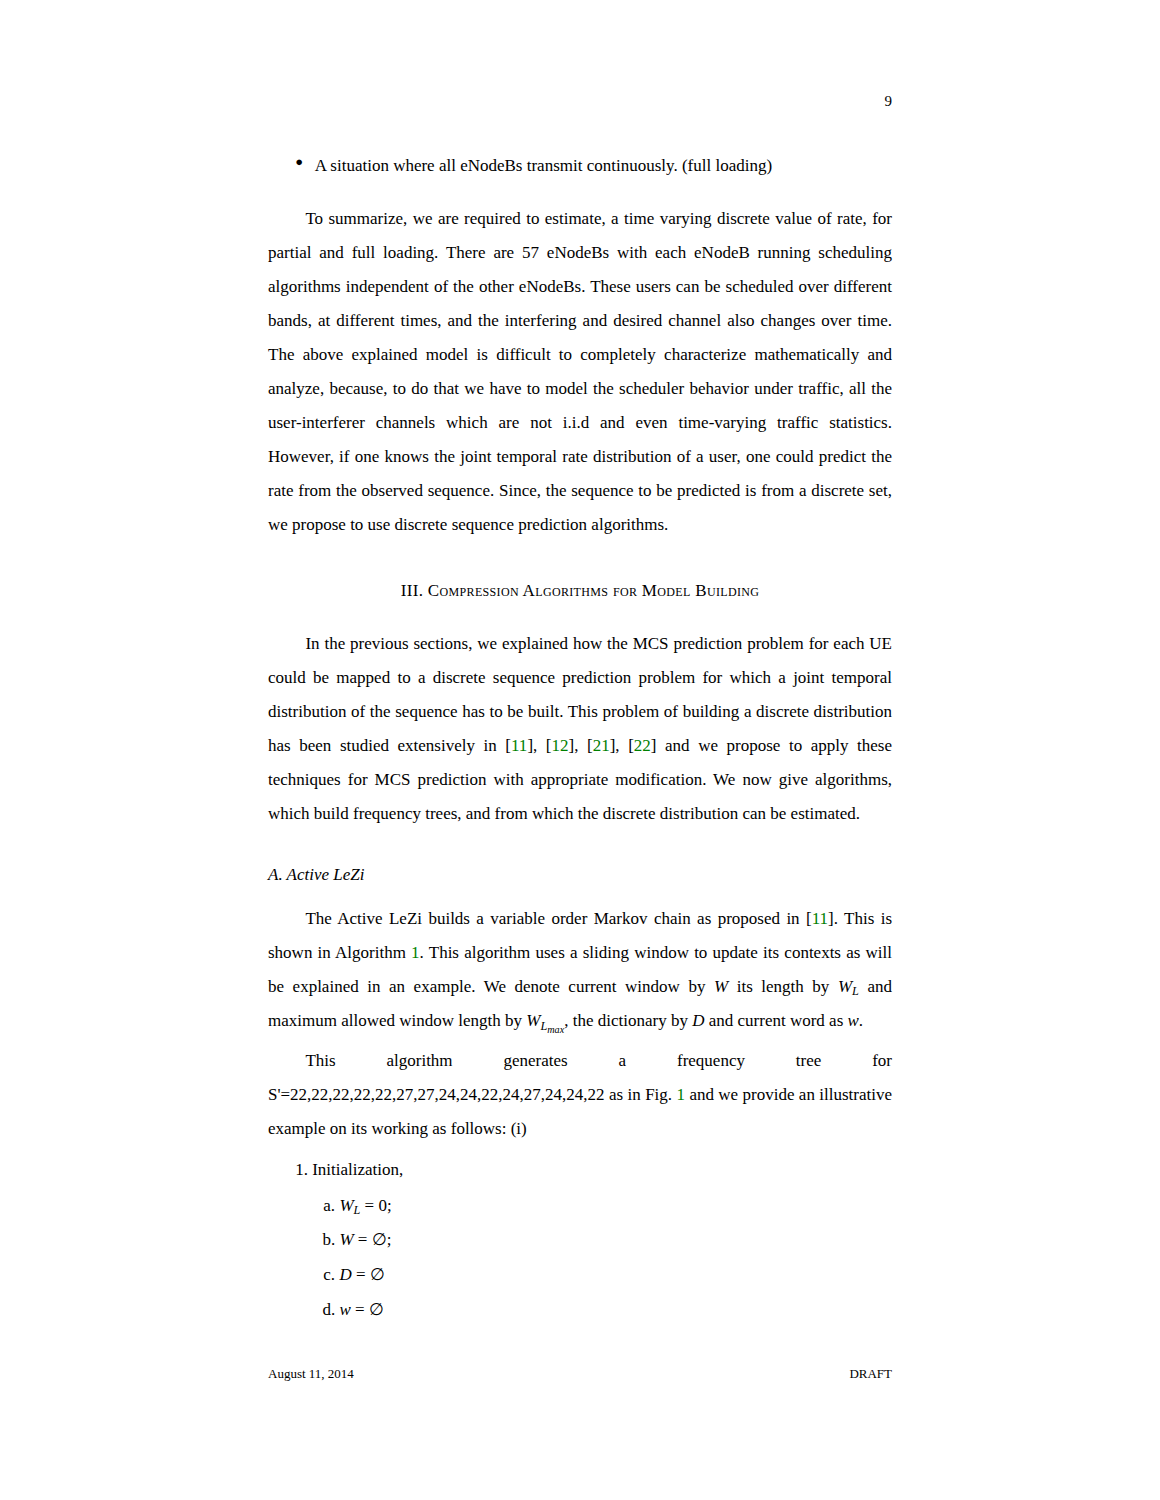9
● A situation where all eNodeBs transmit continuously. (full loading)
To summarize, we are required to estimate, a time varying discrete value of rate, for partial and full loading. There are 57 eNodeBs with each eNodeB running scheduling algorithms independent of the other eNodeBs. These users can be scheduled over different bands, at different times, and the interfering and desired channel also changes over time. The above explained model is difficult to completely characterize mathematically and analyze, because, to do that we have to model the scheduler behavior under traffic, all the user-interferer channels which are not i.i.d and even time-varying traffic statistics. However, if one knows the joint temporal rate distribution of a user, one could predict the rate from the observed sequence. Since, the sequence to be predicted is from a discrete set, we propose to use discrete sequence prediction algorithms.
III. Compression Algorithms for Model Building
In the previous sections, we explained how the MCS prediction problem for each UE could be mapped to a discrete sequence prediction problem for which a joint temporal distribution of the sequence has to be built. This problem of building a discrete distribution has been studied extensively in [11], [12], [21], [22] and we propose to apply these techniques for MCS prediction with appropriate modification. We now give algorithms, which build frequency trees, and from which the discrete distribution can be estimated.
A. Active LeZi
The Active LeZi builds a variable order Markov chain as proposed in [11]. This is shown in Algorithm 1. This algorithm uses a sliding window to update its contexts as will be explained in an example. We denote current window by W its length by WL and maximum allowed window length by WLmax, the dictionary by D and current word as w.
This algorithm generates a frequency tree for S'=22,22,22,22,22,27,27,24,24,22,24,27,24,24,22 as in Fig. 1 and we provide an illustrative example on its working as follows: (i)
Initialization,
WL = 0;
W = ∅;
D = ∅
w = ∅
August 11, 2014 DRAFT